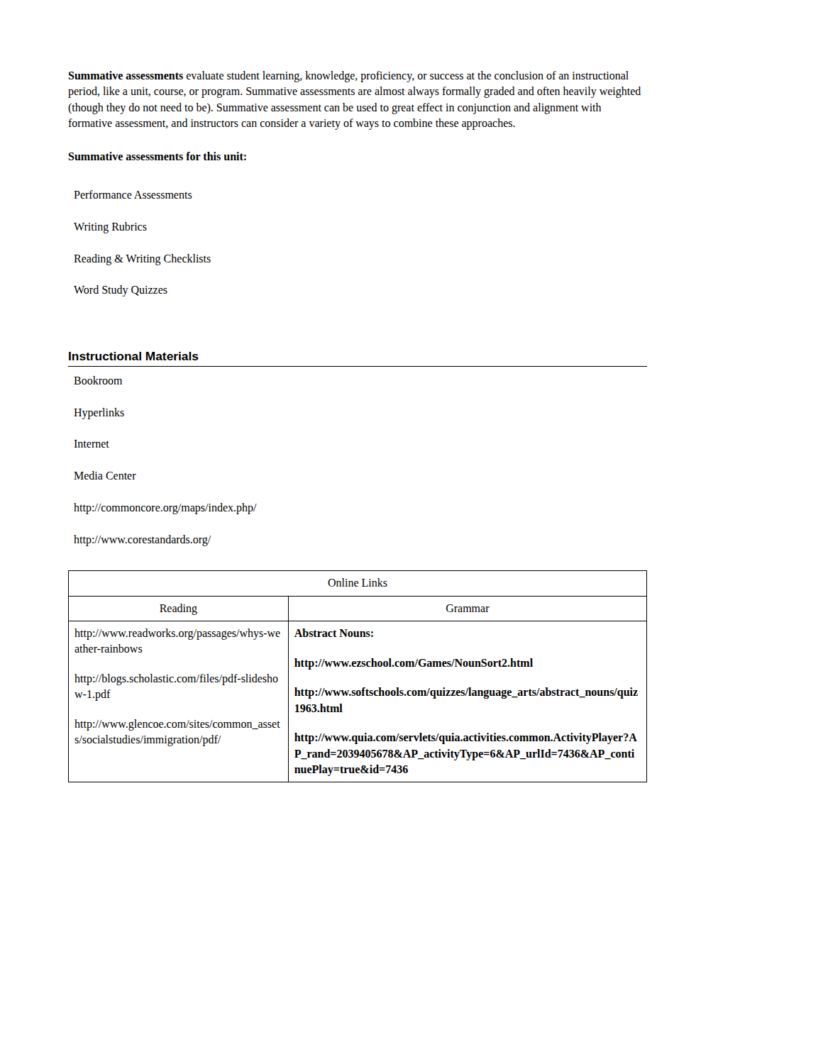Summative assessments evaluate student learning, knowledge, proficiency, or success at the conclusion of an instructional period, like a unit, course, or program. Summative assessments are almost always formally graded and often heavily weighted (though they do not need to be). Summative assessment can be used to great effect in conjunction and alignment with formative assessment, and instructors can consider a variety of ways to combine these approaches.
Summative assessments for this unit:
Performance Assessments
Writing Rubrics
Reading & Writing Checklists
Word Study Quizzes
Instructional Materials
Bookroom
Hyperlinks
Internet
Media Center
http://commoncore.org/maps/index.php/
http://www.corestandards.org/
| Online Links |
| --- |
| Reading | Grammar |
| http://www.readworks.org/passages/whys-weather-rainbows http://blogs.scholastic.com/files/pdf-slideshow-1.pdf http://www.glencoe.com/sites/common_assets/socialstudies/immigration/pdf/ | Abstract Nouns: http://www.ezschool.com/Games/NounSort2.html http://www.softschools.com/quizzes/language_arts/abstract_nouns/quiz1963.html http://www.quia.com/servlets/quia.activities.common.ActivityPlayer?AP_rand=2039405678&AP_activityType=6&AP_urlId=7436&AP_continuePlay=true&id=7436 |